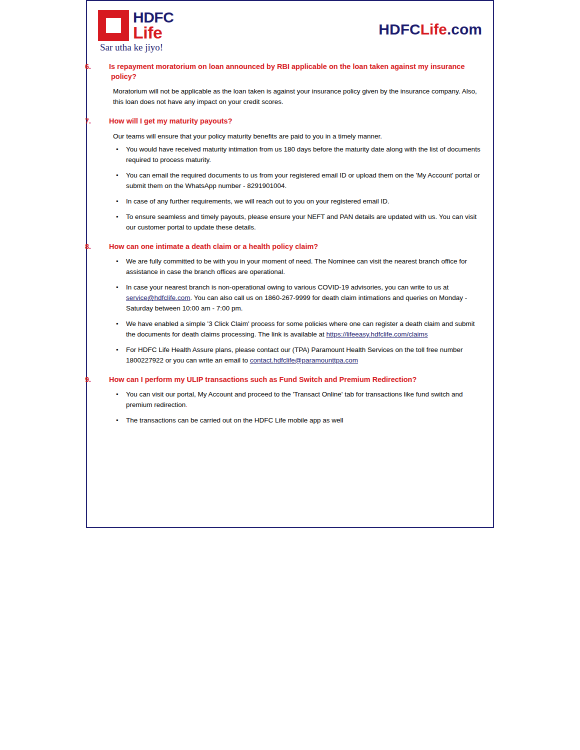HDFC Life
Sar utha ke jiyo!
HDFC Life.com
6. Is repayment moratorium on loan announced by RBI applicable on the loan taken against my insurance policy?
Moratorium will not be applicable as the loan taken is against your insurance policy given by the insurance company. Also, this loan does not have any impact on your credit scores.
7. How will I get my maturity payouts?
Our teams will ensure that your policy maturity benefits are paid to you in a timely manner.
You would have received maturity intimation from us 180 days before the maturity date along with the list of documents required to process maturity.
You can email the required documents to us from your registered email ID or upload them on the 'My Account' portal or submit them on the WhatsApp number - 8291901004.
In case of any further requirements, we will reach out to you on your registered email ID.
To ensure seamless and timely payouts, please ensure your NEFT and PAN details are updated with us. You can visit our customer portal to update these details.
8. How can one intimate a death claim or a health policy claim?
We are fully committed to be with you in your moment of need. The Nominee can visit the nearest branch office for assistance in case the branch offices are operational.
In case your nearest branch is non-operational owing to various COVID-19 advisories, you can write to us at service@hdfclife.com. You can also call us on 1860-267-9999 for death claim intimations and queries on Monday - Saturday between 10:00 am - 7:00 pm.
We have enabled a simple '3 Click Claim' process for some policies where one can register a death claim and submit the documents for death claims processing. The link is available at https://lifeeasy.hdfclife.com/claims
For HDFC Life Health Assure plans, please contact our (TPA) Paramount Health Services on the toll free number 1800227922 or you can write an email to contact.hdfclife@paramounttpa.com
9. How can I perform my ULIP transactions such as Fund Switch and Premium Redirection?
You can visit our portal, My Account and proceed to the 'Transact Online' tab for transactions like fund switch and premium redirection.
The transactions can be carried out on the HDFC Life mobile app as well